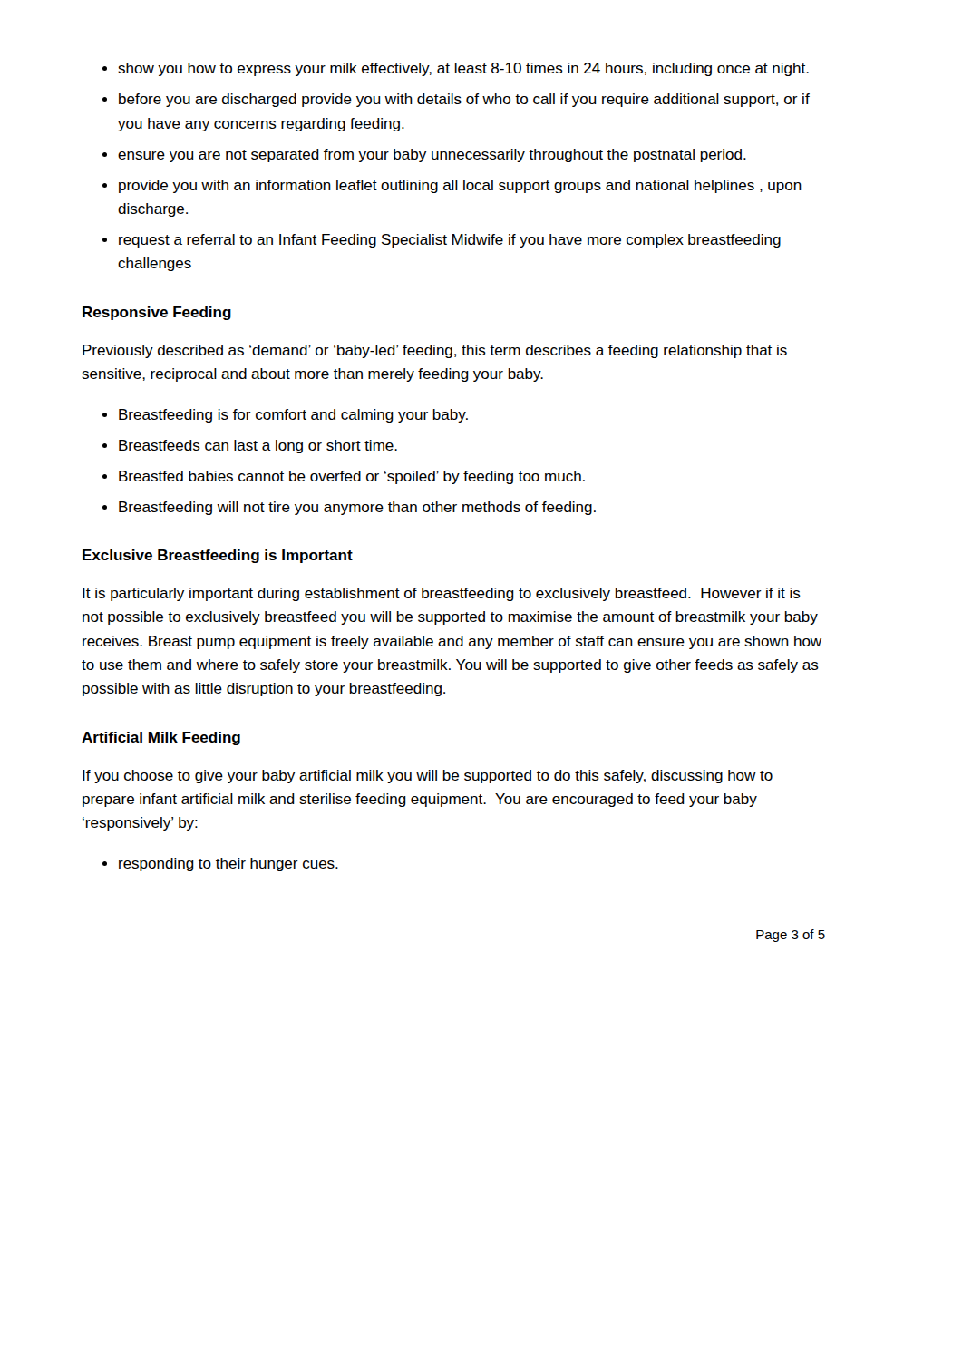show you how to express your milk effectively, at least 8-10 times in 24 hours, including once at night.
before you are discharged provide you with details of who to call if you require additional support, or if you have any concerns regarding feeding.
ensure you are not separated from your baby unnecessarily throughout the postnatal period.
provide you with an information leaflet outlining all local support groups and national helplines , upon discharge.
request a referral to an Infant Feeding Specialist Midwife if you have more complex breastfeeding challenges
Responsive Feeding
Previously described as ‘demand’ or ‘baby-led’ feeding, this term describes a feeding relationship that is sensitive, reciprocal and about more than merely feeding your baby.
Breastfeeding is for comfort and calming your baby.
Breastfeeds can last a long or short time.
Breastfed babies cannot be overfed or ‘spoiled’ by feeding too much.
Breastfeeding will not tire you anymore than other methods of feeding.
Exclusive Breastfeeding is Important
It is particularly important during establishment of breastfeeding to exclusively breastfeed. However if it is not possible to exclusively breastfeed you will be supported to maximise the amount of breastmilk your baby receives. Breast pump equipment is freely available and any member of staff can ensure you are shown how to use them and where to safely store your breastmilk. You will be supported to give other feeds as safely as possible with as little disruption to your breastfeeding.
Artificial Milk Feeding
If you choose to give your baby artificial milk you will be supported to do this safely, discussing how to prepare infant artificial milk and sterilise feeding equipment. You are encouraged to feed your baby ‘responsively’ by:
responding to their hunger cues.
Page 3 of 5